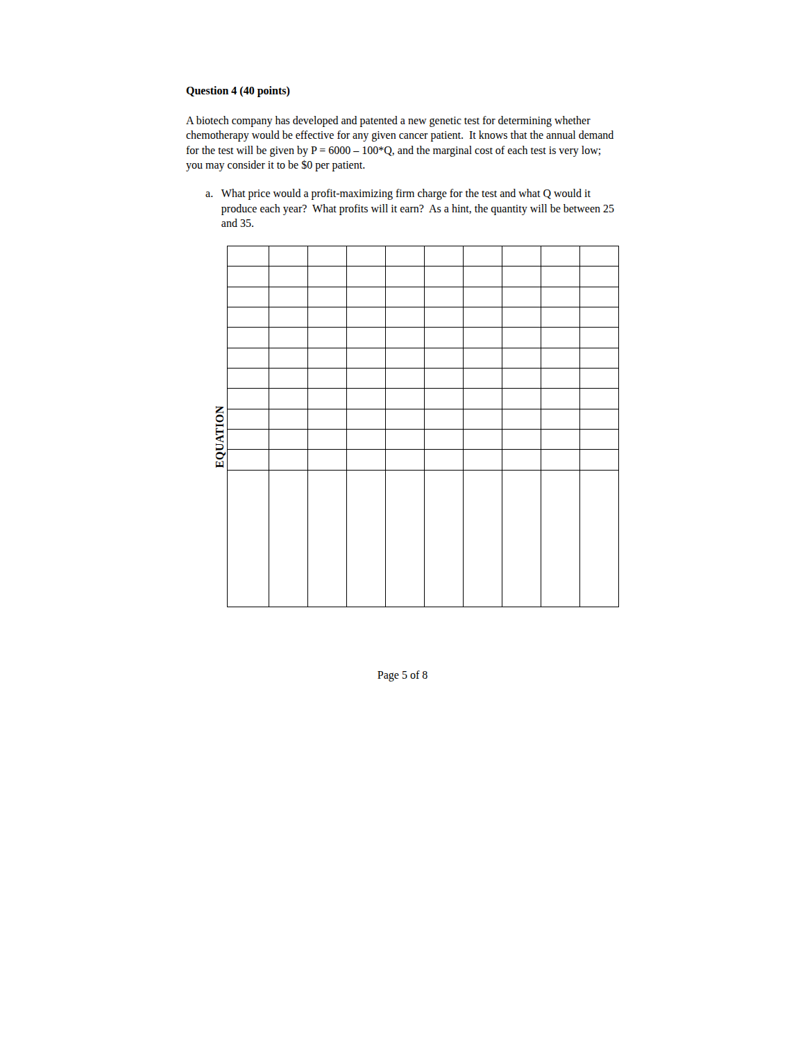Question 4 (40 points)
A biotech company has developed and patented a new genetic test for determining whether chemotherapy would be effective for any given cancer patient. It knows that the annual demand for the test will be given by P = 6000 – 100*Q, and the marginal cost of each test is very low; you may consider it to be $0 per patient.
What price would a profit-maximizing firm charge for the test and what Q would it produce each year? What profits will it earn? As a hint, the quantity will be between 25 and 35.
EQUATION
Page 5 of 8